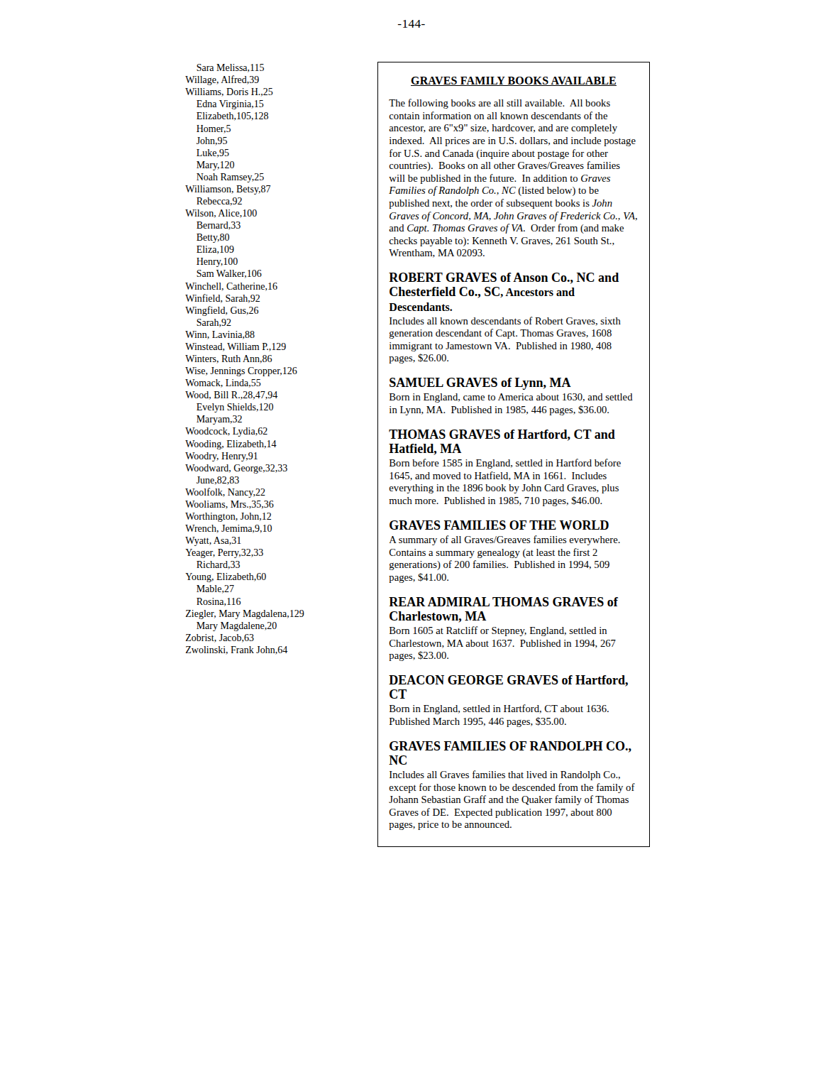-144-
Sara Melissa,115
Willage, Alfred,39
Williams, Doris H.,25
Edna Virginia,15
Elizabeth,105,128
Homer,5
John,95
Luke,95
Mary,120
Noah Ramsey,25
Williamson, Betsy,87
Rebecca,92
Wilson, Alice,100
Bernard,33
Betty,80
Eliza,109
Henry,100
Sam Walker,106
Winchell, Catherine,16
Winfield, Sarah,92
Wingfield, Gus,26
Sarah,92
Winn, Lavinia,88
Winstead, William P.,129
Winters, Ruth Ann,86
Wise, Jennings Cropper,126
Womack, Linda,55
Wood, Bill R.,28,47,94
Evelyn Shields,120
Maryam,32
Woodcock, Lydia,62
Wooding, Elizabeth,14
Woodry, Henry,91
Woodward, George,32,33
June,82,83
Woolfolk, Nancy,22
Wooliams, Mrs.,35,36
Worthington, John,12
Wrench, Jemima,9,10
Wyatt, Asa,31
Yeager, Perry,32,33
Richard,33
Young, Elizabeth,60
Mable,27
Rosina,116
Ziegler, Mary Magdalena,129
Mary Magdalene,20
Zobrist, Jacob,63
Zwolinski, Frank John,64
GRAVES FAMILY BOOKS AVAILABLE
The following books are all still available. All books contain information on all known descendants of the ancestor, are 6"x9" size, hardcover, and are completely indexed. All prices are in U.S. dollars, and include postage for U.S. and Canada (inquire about postage for other countries). Books on all other Graves/Greaves families will be published in the future. In addition to Graves Families of Randolph Co., NC (listed below) to be published next, the order of subsequent books is John Graves of Concord, MA, John Graves of Frederick Co., VA, and Capt. Thomas Graves of VA. Order from (and make checks payable to): Kenneth V. Graves, 261 South St., Wrentham, MA 02093.
ROBERT GRAVES of Anson Co., NC and Chesterfield Co., SC, Ancestors and Descendants.
Includes all known descendants of Robert Graves, sixth generation descendant of Capt. Thomas Graves, 1608 immigrant to Jamestown VA. Published in 1980, 408 pages, $26.00.
SAMUEL GRAVES of Lynn, MA
Born in England, came to America about 1630, and settled in Lynn, MA. Published in 1985, 446 pages, $36.00.
THOMAS GRAVES of Hartford, CT and Hatfield, MA
Born before 1585 in England, settled in Hartford before 1645, and moved to Hatfield, MA in 1661. Includes everything in the 1896 book by John Card Graves, plus much more. Published in 1985, 710 pages, $46.00.
GRAVES FAMILIES OF THE WORLD
A summary of all Graves/Greaves families everywhere. Contains a summary genealogy (at least the first 2 generations) of 200 families. Published in 1994, 509 pages, $41.00.
REAR ADMIRAL THOMAS GRAVES of Charlestown, MA
Born 1605 at Ratcliff or Stepney, England, settled in Charlestown, MA about 1637. Published in 1994, 267 pages, $23.00.
DEACON GEORGE GRAVES of Hartford, CT
Born in England, settled in Hartford, CT about 1636. Published March 1995, 446 pages, $35.00.
GRAVES FAMILIES OF RANDOLPH CO., NC
Includes all Graves families that lived in Randolph Co., except for those known to be descended from the family of Johann Sebastian Graff and the Quaker family of Thomas Graves of DE. Expected publication 1997, about 800 pages, price to be announced.